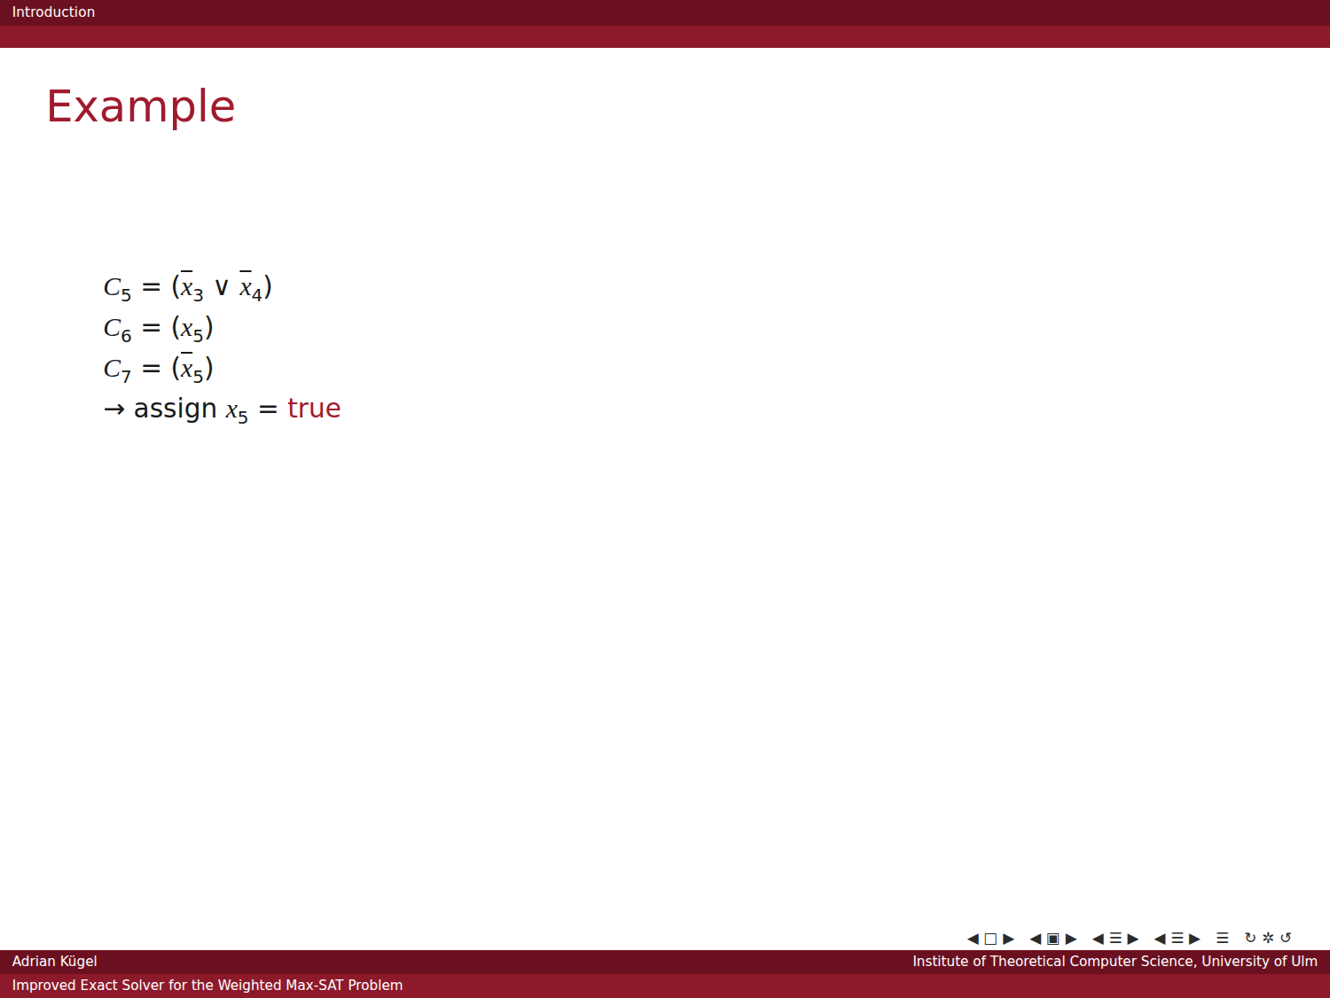Introduction
Example
C5 = (x3 ∨ x4)
C6 = (x5)
C7 = (x5)
→ assign x5 = true
◀□▶ ◀▣▶ ◀☰▶ ◀☰▶ ☰ ↻✲↺
Adrian Kügel Institute of Theoretical Computer Science, University of Ulm
Improved Exact Solver for the Weighted Max-SAT Problem